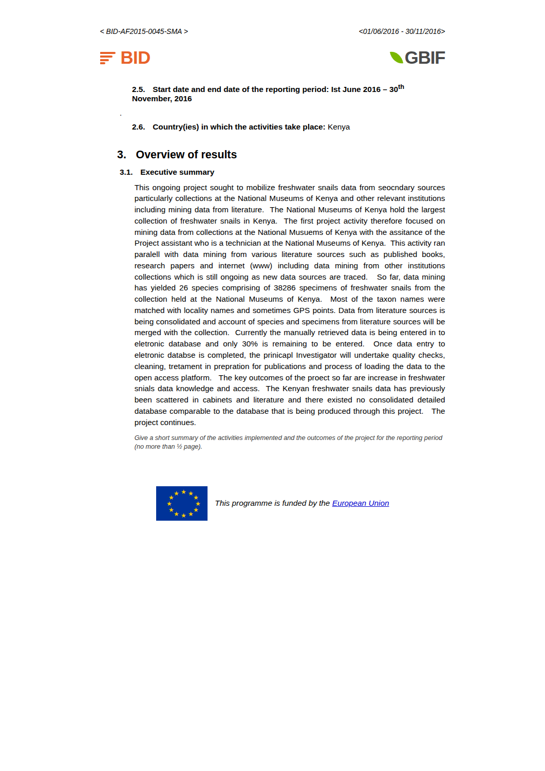< BID-AF2015-0045-SMA >
<01/06/2016 - 30/11/2016>
BID
GBIF
2.5. Start date and end date of the reporting period: Ist June 2016 – 30th November, 2016
.
2.6. Country(ies) in which the activities take place: Kenya
3. Overview of results
3.1. Executive summary
This ongoing project sought to mobilize freshwater snails data from seocndary sources particularly collections at the National Museums of Kenya and other relevant institutions including mining data from literature. The National Museums of Kenya hold the largest collection of freshwater snails in Kenya. The first project activity therefore focused on mining data from collections at the National Musuems of Kenya with the assitance of the Project assistant who is a technician at the National Museums of Kenya. This activity ran paralell with data mining from various literature sources such as published books, research papers and internet (www) including data mining from other institutions collections which is still ongoing as new data sources are traced. So far, data mining has yielded 26 species comprising of 38286 specimens of freshwater snails from the collection held at the National Museums of Kenya. Most of the taxon names were matched with locality names and sometimes GPS points. Data from literature sources is being consolidated and account of species and specimens from literature sources will be merged with the collection. Currently the manually retrieved data is being entered in to eletronic database and only 30% is remaining to be entered. Once data entry to eletronic databse is completed, the prinicapl Investigator will undertake quality checks, cleaning, tretament in prepration for publications and process of loading the data to the open access platform. The key outcomes of the proect so far are increase in freshwater snials data knowledge and access. The Kenyan freshwater snails data has previously been scattered in cabinets and literature and there existed no consolidated detailed database comparable to the database that is being produced through this project. The project continues.
Give a short summary of the activities implemented and the outcomes of the project for the reporting period (no more than ½ page).
★ ★ ★ ★ ★ ★ ★ ★ ★ ★ ★ ★
This programme is funded by the European Union